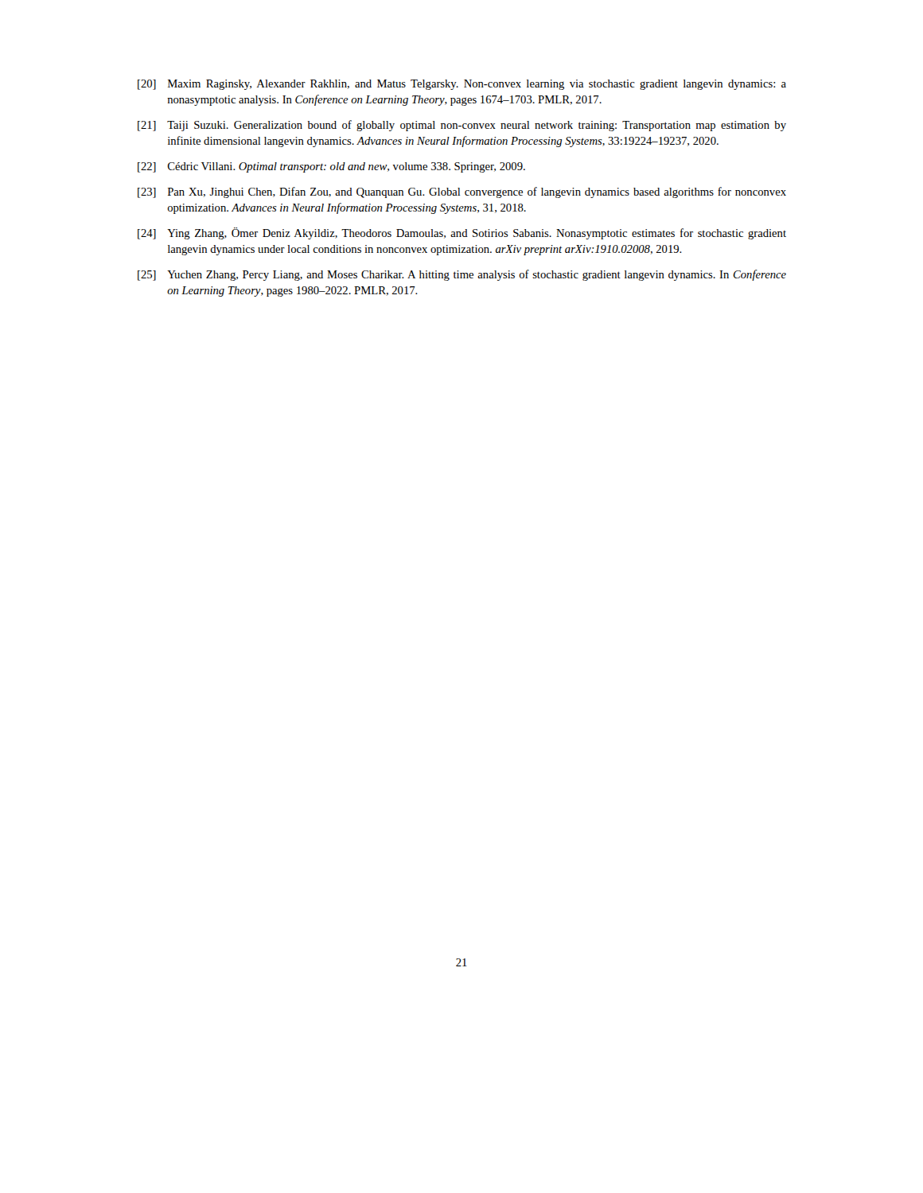[20] Maxim Raginsky, Alexander Rakhlin, and Matus Telgarsky. Non-convex learning via stochastic gradient langevin dynamics: a nonasymptotic analysis. In Conference on Learning Theory, pages 1674–1703. PMLR, 2017.
[21] Taiji Suzuki. Generalization bound of globally optimal non-convex neural network training: Transportation map estimation by infinite dimensional langevin dynamics. Advances in Neural Information Processing Systems, 33:19224–19237, 2020.
[22] Cédric Villani. Optimal transport: old and new, volume 338. Springer, 2009.
[23] Pan Xu, Jinghui Chen, Difan Zou, and Quanquan Gu. Global convergence of langevin dynamics based algorithms for nonconvex optimization. Advances in Neural Information Processing Systems, 31, 2018.
[24] Ying Zhang, Ömer Deniz Akyildiz, Theodoros Damoulas, and Sotirios Sabanis. Nonasymptotic estimates for stochastic gradient langevin dynamics under local conditions in nonconvex optimization. arXiv preprint arXiv:1910.02008, 2019.
[25] Yuchen Zhang, Percy Liang, and Moses Charikar. A hitting time analysis of stochastic gradient langevin dynamics. In Conference on Learning Theory, pages 1980–2022. PMLR, 2017.
21